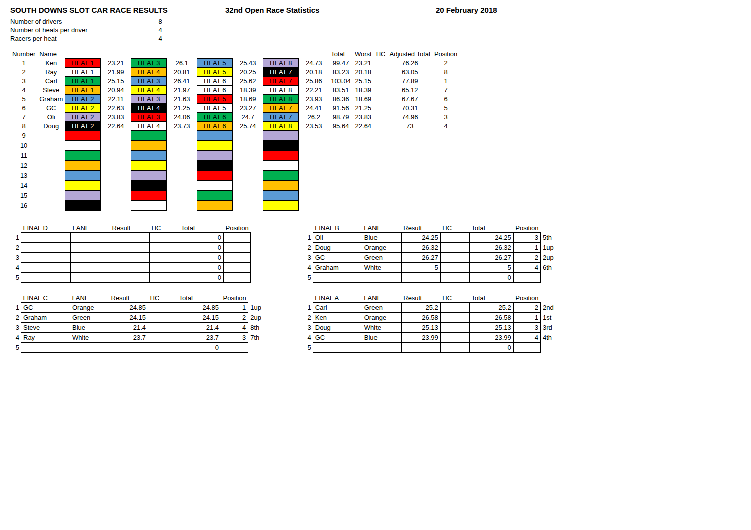SOUTH DOWNS SLOT CAR RACE RESULTS
32nd Open Race Statistics
20 February 2018
| Number of drivers | 8 |
| Number of heats per driver | 4 |
| Racers per heat | 4 |
| Number | Name | | Total | Worst | HC | Adjusted Total | Position |
| --- | --- | --- | --- | --- | --- | --- | --- |
| 1 | Ken | HEAT 1 | 23.21 | HEAT 3 | 26.1 | HEAT 5 | 25.43 | HEAT 8 | 24.73 | 99.47 | 23.21 | | 76.26 | 2 |
| 2 | Ray | HEAT 1 | 21.99 | HEAT 4 | 20.81 | HEAT 5 | 20.25 | HEAT 7 | 20.18 | 83.23 | 20.18 | | 63.05 | 8 |
| 3 | Carl | HEAT 1 | 25.15 | HEAT 3 | 26.41 | HEAT 6 | 25.62 | HEAT 7 | 25.86 | 103.04 | 25.15 | | 77.89 | 1 |
| 4 | Steve | HEAT 1 | 20.94 | HEAT 4 | 21.97 | HEAT 6 | 18.39 | HEAT 8 | 22.21 | 83.51 | 18.39 | | 65.12 | 7 |
| 5 | Graham | HEAT 2 | 22.11 | HEAT 3 | 21.63 | HEAT 5 | 18.69 | HEAT 8 | 23.93 | 86.36 | 18.69 | | 67.67 | 6 |
| 6 | GC | HEAT 2 | 22.63 | HEAT 4 | 21.25 | HEAT 5 | 23.27 | HEAT 7 | 24.41 | 91.56 | 21.25 | | 70.31 | 5 |
| 7 | Oli | HEAT 2 | 23.83 | HEAT 3 | 24.06 | HEAT 6 | 24.7 | HEAT 7 | 26.2 | 98.79 | 23.83 | | 74.96 | 3 |
| 8 | Doug | HEAT 2 | 22.64 | HEAT 4 | 23.73 | HEAT 6 | 25.74 | HEAT 8 | 23.53 | 95.64 | 22.64 | | 73 | 4 |
| 9 | | | | | | | | | | | | | | |
| 10 | | | | | | | | | | | | | | |
| 11 | | | | | | | | | | | | | | |
| 12 | | | | | | | | | | | | | | |
| 13 | | | | | | | | | | | | | | |
| 14 | | | | | | | | | | | | | | |
| 15 | | | | | | | | | | | | | | |
| 16 | | | | | | | | | | | | | | |
| | FINAL D | LANE | Result | HC | Total | Position |
| --- | --- | --- | --- | --- | --- | --- |
| 1 | | | | | 0 | |
| 2 | | | | | 0 | |
| 3 | | | | | 0 | |
| 4 | | | | | 0 | |
| 5 | | | | | 0 | |
| | FINAL C | LANE | Result | HC | Total | Position | |
| --- | --- | --- | --- | --- | --- | --- | --- |
| 1 | GC | Orange | 24.85 | | 24.85 | 1 | 1up |
| 2 | Graham | Green | 24.15 | | 24.15 | 2 | 2up |
| 3 | Steve | Blue | 21.4 | | 21.4 | 4 | 8th |
| 4 | Ray | White | 23.7 | | 23.7 | 3 | 7th |
| 5 | | | | | 0 | | |
| | FINAL B | LANE | Result | HC | Total | Position | |
| --- | --- | --- | --- | --- | --- | --- | --- |
| 1 | Oli | Blue | 24.25 | | 24.25 | 3 | 5th |
| 2 | Doug | Orange | 26.32 | | 26.32 | 1 | 1up |
| 3 | GC | Green | 26.27 | | 26.27 | 2 | 2up |
| 4 | Graham | White | 5 | | 5 | 4 | 6th |
| 5 | | | | | 0 | | |
| | FINAL A | LANE | Result | HC | Total | Position | |
| --- | --- | --- | --- | --- | --- | --- | --- |
| 1 | Carl | Green | 25.2 | | 25.2 | 2 | 2nd |
| 2 | Ken | Orange | 26.58 | | 26.58 | 1 | 1st |
| 3 | Doug | White | 25.13 | | 25.13 | 3 | 3rd |
| 4 | GC | Blue | 23.99 | | 23.99 | 4 | 4th |
| 5 | | | | | 0 | | |